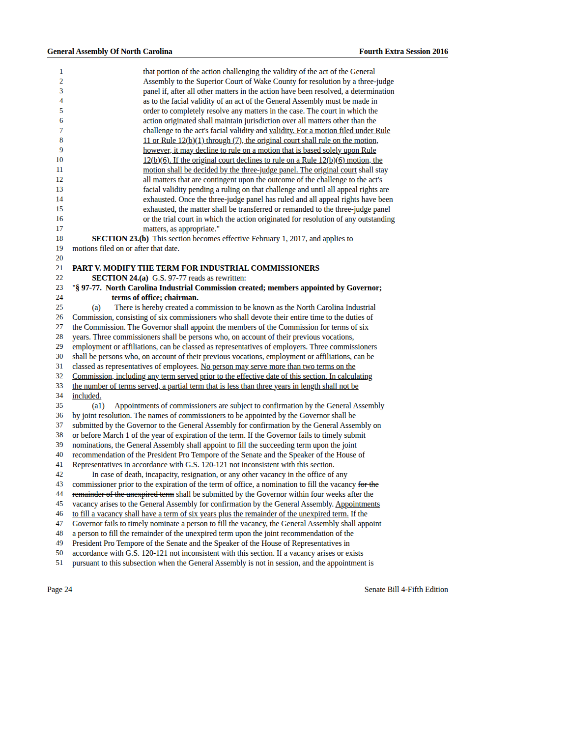General Assembly Of North Carolina
Fourth Extra Session 2016
that portion of the action challenging the validity of the act of the General
Assembly to the Superior Court of Wake County for resolution by a three-judge
panel if, after all other matters in the action have been resolved, a determination
as to the facial validity of an act of the General Assembly must be made in
order to completely resolve any matters in the case. The court in which the
action originated shall maintain jurisdiction over all matters other than the
challenge to the act's facial validity and validity. For a motion filed under Rule
11 or Rule 12(b)(1) through (7), the original court shall rule on the motion,
however, it may decline to rule on a motion that is based solely upon Rule
12(b)(6). If the original court declines to rule on a Rule 12(b)(6) motion, the
motion shall be decided by the three-judge panel. The original court shall stay
all matters that are contingent upon the outcome of the challenge to the act's
facial validity pending a ruling on that challenge and until all appeal rights are
exhausted. Once the three-judge panel has ruled and all appeal rights have been
exhausted, the matter shall be transferred or remanded to the three-judge panel
or the trial court in which the action originated for resolution of any outstanding
matters, as appropriate."
SECTION 23.(b) This section becomes effective February 1, 2017, and applies to
motions filed on or after that date.
PART V. MODIFY THE TERM FOR INDUSTRIAL COMMISSIONERS
SECTION 24.(a) G.S. 97-77 reads as rewritten:
"§ 97-77. North Carolina Industrial Commission created; members appointed by Governor;
terms of office; chairman.
(a) There is hereby created a commission to be known as the North Carolina Industrial
Commission, consisting of six commissioners who shall devote their entire time to the duties of
the Commission. The Governor shall appoint the members of the Commission for terms of six
years. Three commissioners shall be persons who, on account of their previous vocations,
employment or affiliations, can be classed as representatives of employers. Three commissioners
shall be persons who, on account of their previous vocations, employment or affiliations, can be
classed as representatives of employees. No person may serve more than two terms on the
Commission, including any term served prior to the effective date of this section. In calculating
the number of terms served, a partial term that is less than three years in length shall not be
included.
(a1) Appointments of commissioners are subject to confirmation by the General Assembly
by joint resolution. The names of commissioners to be appointed by the Governor shall be
submitted by the Governor to the General Assembly for confirmation by the General Assembly on
or before March 1 of the year of expiration of the term. If the Governor fails to timely submit
nominations, the General Assembly shall appoint to fill the succeeding term upon the joint
recommendation of the President Pro Tempore of the Senate and the Speaker of the House of
Representatives in accordance with G.S. 120-121 not inconsistent with this section.
In case of death, incapacity, resignation, or any other vacancy in the office of any
commissioner prior to the expiration of the term of office, a nomination to fill the vacancy for the
remainder of the unexpired term shall be submitted by the Governor within four weeks after the
vacancy arises to the General Assembly for confirmation by the General Assembly. Appointments
to fill a vacancy shall have a term of six years plus the remainder of the unexpired term. If the
Governor fails to timely nominate a person to fill the vacancy, the General Assembly shall appoint
a person to fill the remainder of the unexpired term upon the joint recommendation of the
President Pro Tempore of the Senate and the Speaker of the House of Representatives in
accordance with G.S. 120-121 not inconsistent with this section. If a vacancy arises or exists
pursuant to this subsection when the General Assembly is not in session, and the appointment is
Page 24
Senate Bill 4-Fifth Edition